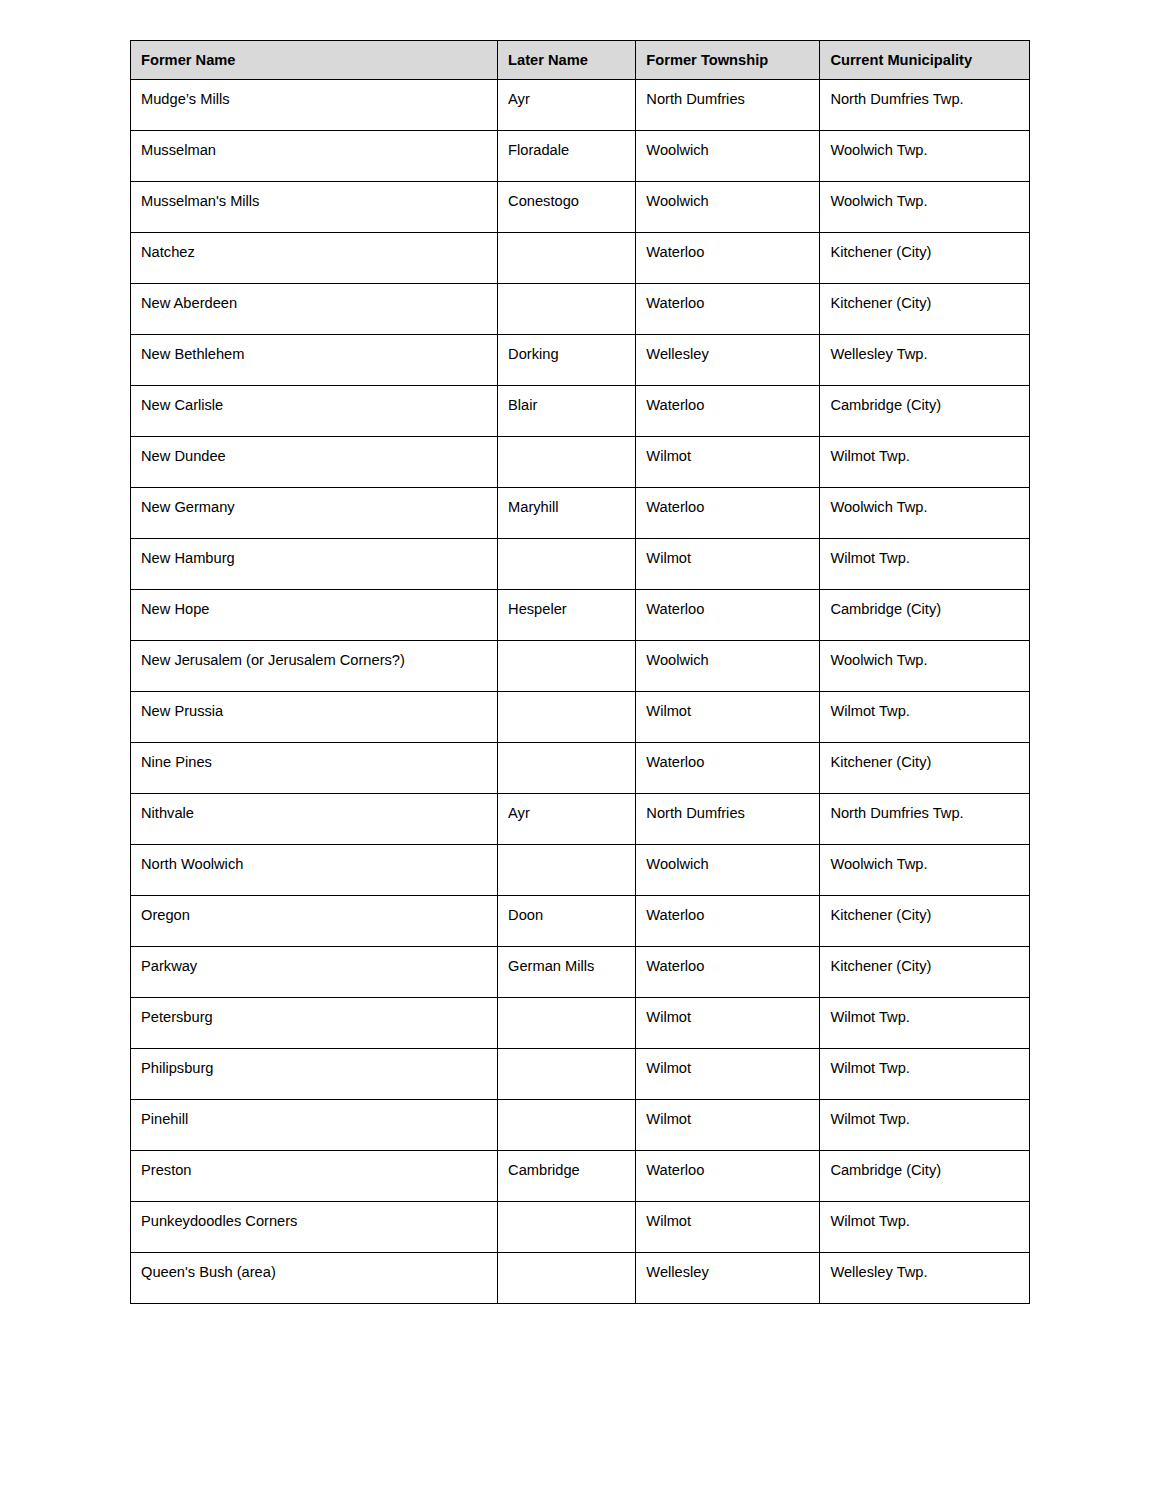Former place names in Waterloo Region with later names, former townships and current municipalities
| Former Name | Later Name | Former Township | Current Municipality |
| --- | --- | --- | --- |
| Mudge’s Mills | Ayr | North Dumfries | North Dumfries Twp. |
| Musselman | Floradale | Woolwich | Woolwich Twp. |
| Musselman's Mills | Conestogo | Woolwich | Woolwich Twp. |
| Natchez | | Waterloo | Kitchener (City) |
| New Aberdeen | | Waterloo | Kitchener (City) |
| New Bethlehem | Dorking | Wellesley | Wellesley Twp. |
| New Carlisle | Blair | Waterloo | Cambridge (City) |
| New Dundee | | Wilmot | Wilmot Twp. |
| New Germany | Maryhill | Waterloo | Woolwich Twp. |
| New Hamburg | | Wilmot | Wilmot Twp. |
| New Hope | Hespeler | Waterloo | Cambridge (City) |
| New Jerusalem (or Jerusalem Corners?) | | Woolwich | Woolwich Twp. |
| New Prussia | | Wilmot | Wilmot Twp. |
| Nine Pines | | Waterloo | Kitchener (City) |
| Nithvale | Ayr | North Dumfries | North Dumfries Twp. |
| North Woolwich | | Woolwich | Woolwich Twp. |
| Oregon | Doon | Waterloo | Kitchener (City) |
| Parkway | German Mills | Waterloo | Kitchener (City) |
| Petersburg | | Wilmot | Wilmot Twp. |
| Philipsburg | | Wilmot | Wilmot Twp. |
| Pinehill | | Wilmot | Wilmot Twp. |
| Preston | Cambridge | Waterloo | Cambridge (City) |
| Punkeydoodles Corners | | Wilmot | Wilmot Twp. |
| Queen's Bush (area) | | Wellesley | Wellesley Twp. |